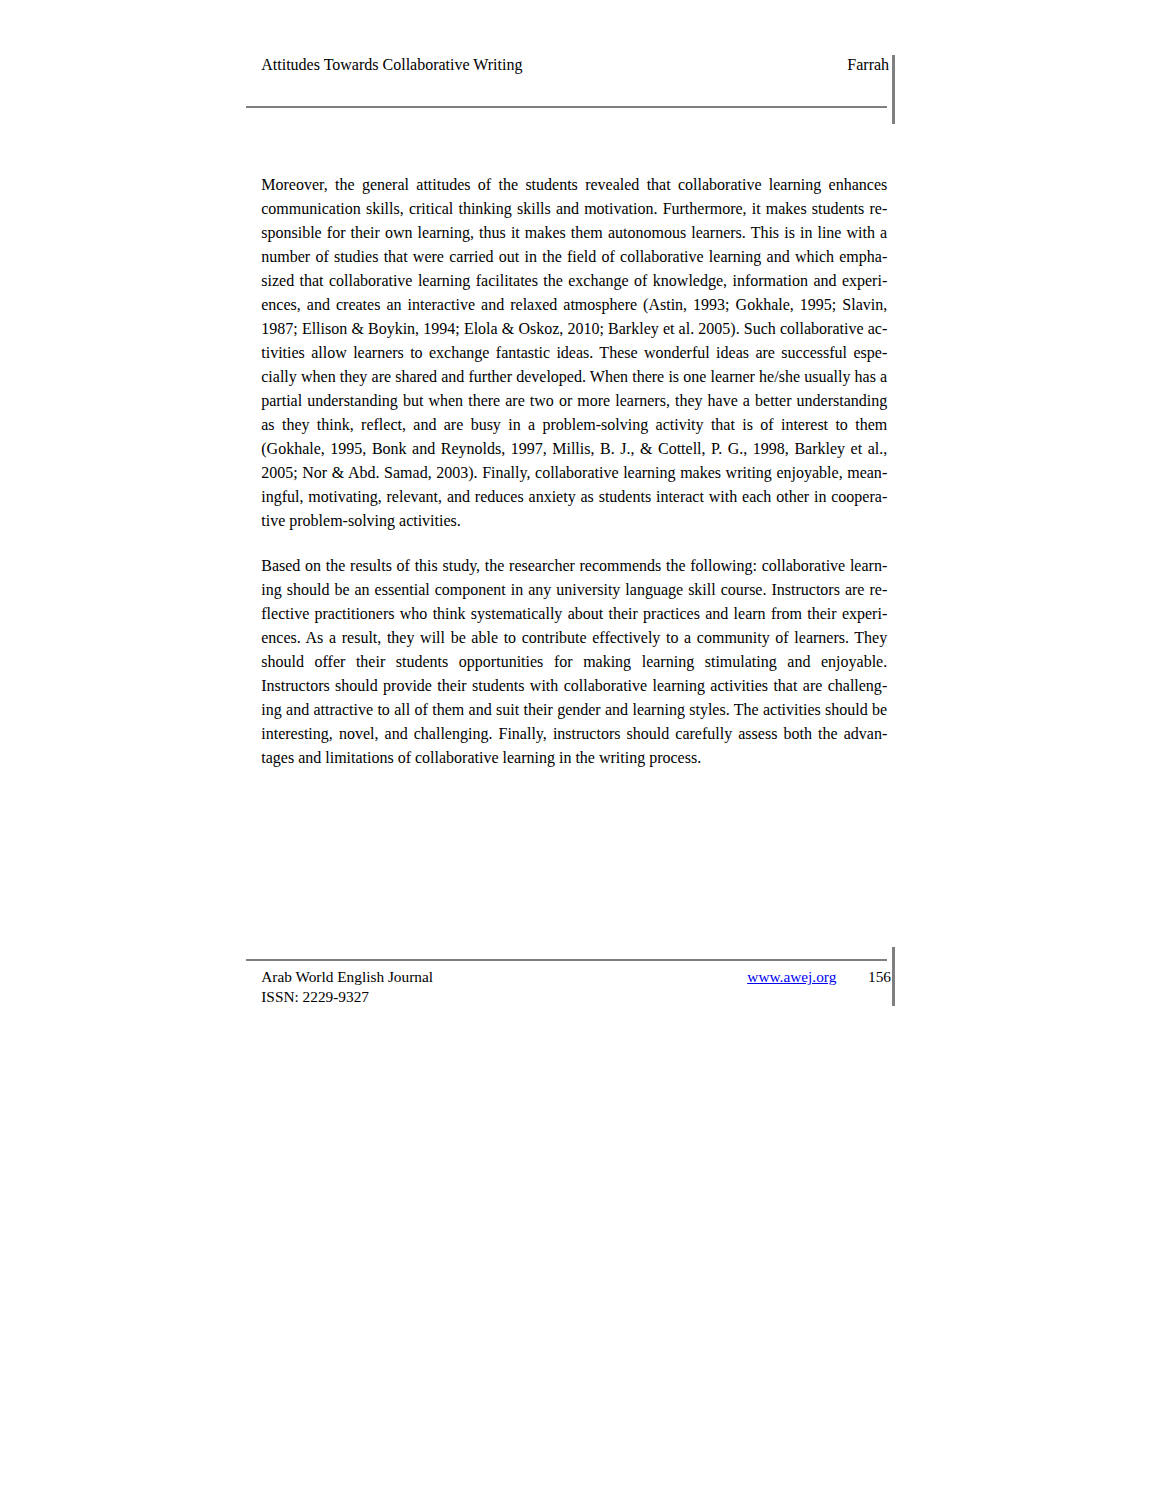Attitudes Towards Collaborative Writing
Farrah
Moreover, the general attitudes of the students revealed that collaborative learning enhances communication skills, critical thinking skills and motivation. Furthermore, it makes students responsible for their own learning, thus it makes them autonomous learners. This is in line with a number of studies that were carried out in the field of collaborative learning and which emphasized that collaborative learning facilitates the exchange of knowledge, information and experiences, and creates an interactive and relaxed atmosphere (Astin, 1993; Gokhale, 1995; Slavin, 1987; Ellison & Boykin, 1994; Elola & Oskoz, 2010; Barkley et al. 2005). Such collaborative activities allow learners to exchange fantastic ideas. These wonderful ideas are successful especially when they are shared and further developed. When there is one learner he/she usually has a partial understanding but when there are two or more learners, they have a better understanding as they think, reflect, and are busy in a problem-solving activity that is of interest to them (Gokhale, 1995, Bonk and Reynolds, 1997, Millis, B. J., & Cottell, P. G., 1998, Barkley et al., 2005; Nor & Abd. Samad, 2003). Finally, collaborative learning makes writing enjoyable, meaningful, motivating, relevant, and reduces anxiety as students interact with each other in cooperative problem-solving activities.
Based on the results of this study, the researcher recommends the following: collaborative learning should be an essential component in any university language skill course. Instructors are reflective practitioners who think systematically about their practices and learn from their experiences. As a result, they will be able to contribute effectively to a community of learners. They should offer their students opportunities for making learning stimulating and enjoyable. Instructors should provide their students with collaborative learning activities that are challenging and attractive to all of them and suit their gender and learning styles. The activities should be interesting, novel, and challenging. Finally, instructors should carefully assess both the advantages and limitations of collaborative learning in the writing process.
Arab World English Journal ISSN: 2229-9327
156 www.awej.org